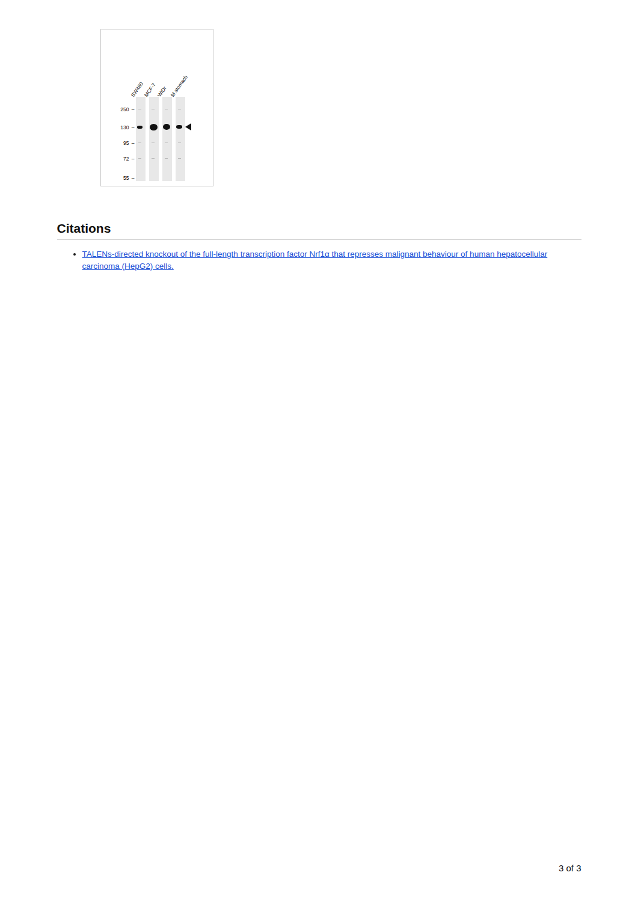SW480
MCF-7
WiDr
M.stomach
250 –
130 –
95 –
72 –
55 –
Citations
TALENs-directed knockout of the full-length transcription factor Nrf1α that represses malignant behaviour of human hepatocellular carcinoma (HepG2) cells.
3 of 3